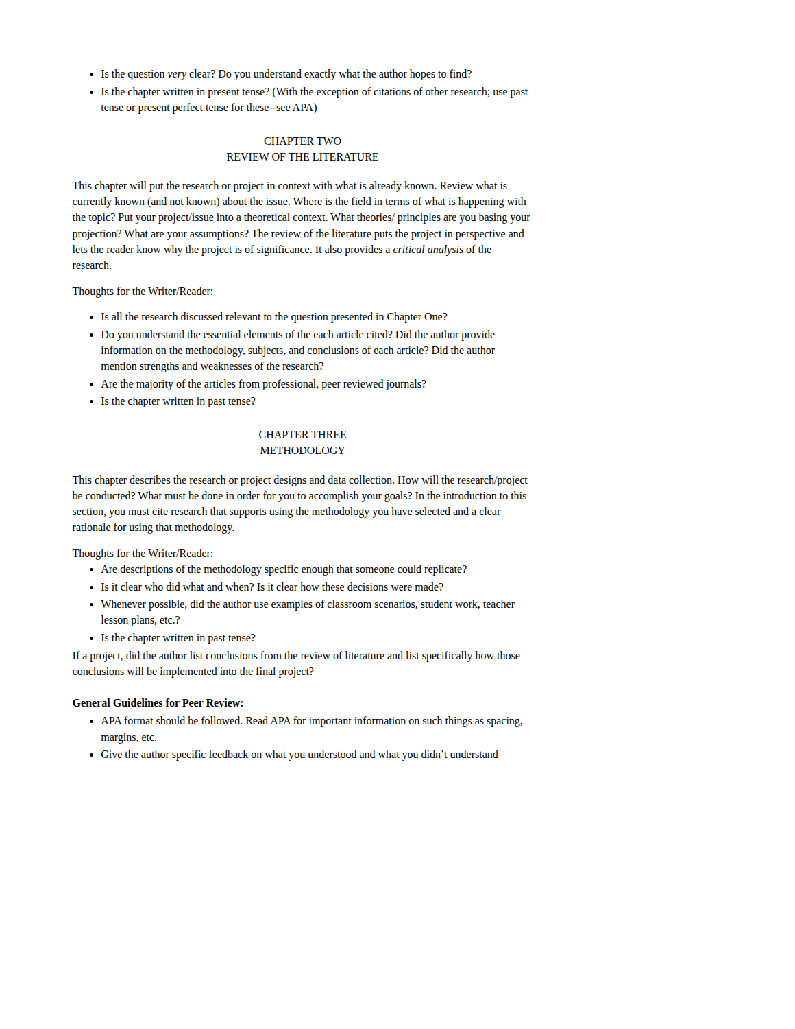Is the question very clear? Do you understand exactly what the author hopes to find?
Is the chapter written in present tense? (With the exception of citations of other research; use past tense or present perfect tense for these--see APA)
CHAPTER TWO REVIEW OF THE LITERATURE
This chapter will put the research or project in context with what is already known. Review what is currently known (and not known) about the issue. Where is the field in terms of what is happening with the topic? Put your project/issue into a theoretical context. What theories/ principles are you basing your projection? What are your assumptions? The review of the literature puts the project in perspective and lets the reader know why the project is of significance. It also provides a critical analysis of the research.
Thoughts for the Writer/Reader:
Is all the research discussed relevant to the question presented in Chapter One?
Do you understand the essential elements of the each article cited? Did the author provide information on the methodology, subjects, and conclusions of each article? Did the author mention strengths and weaknesses of the research?
Are the majority of the articles from professional, peer reviewed journals?
Is the chapter written in past tense?
CHAPTER THREE METHODOLOGY
This chapter describes the research or project designs and data collection. How will the research/project be conducted? What must be done in order for you to accomplish your goals? In the introduction to this section, you must cite research that supports using the methodology you have selected and a clear rationale for using that methodology.
Thoughts for the Writer/Reader:
Are descriptions of the methodology specific enough that someone could replicate?
Is it clear who did what and when? Is it clear how these decisions were made?
Whenever possible, did the author use examples of classroom scenarios, student work, teacher lesson plans, etc.?
Is the chapter written in past tense?
If a project, did the author list conclusions from the review of literature and list specifically how those conclusions will be implemented into the final project?
General Guidelines for Peer Review:
APA format should be followed. Read APA for important information on such things as spacing, margins, etc.
Give the author specific feedback on what you understood and what you didn’t understand